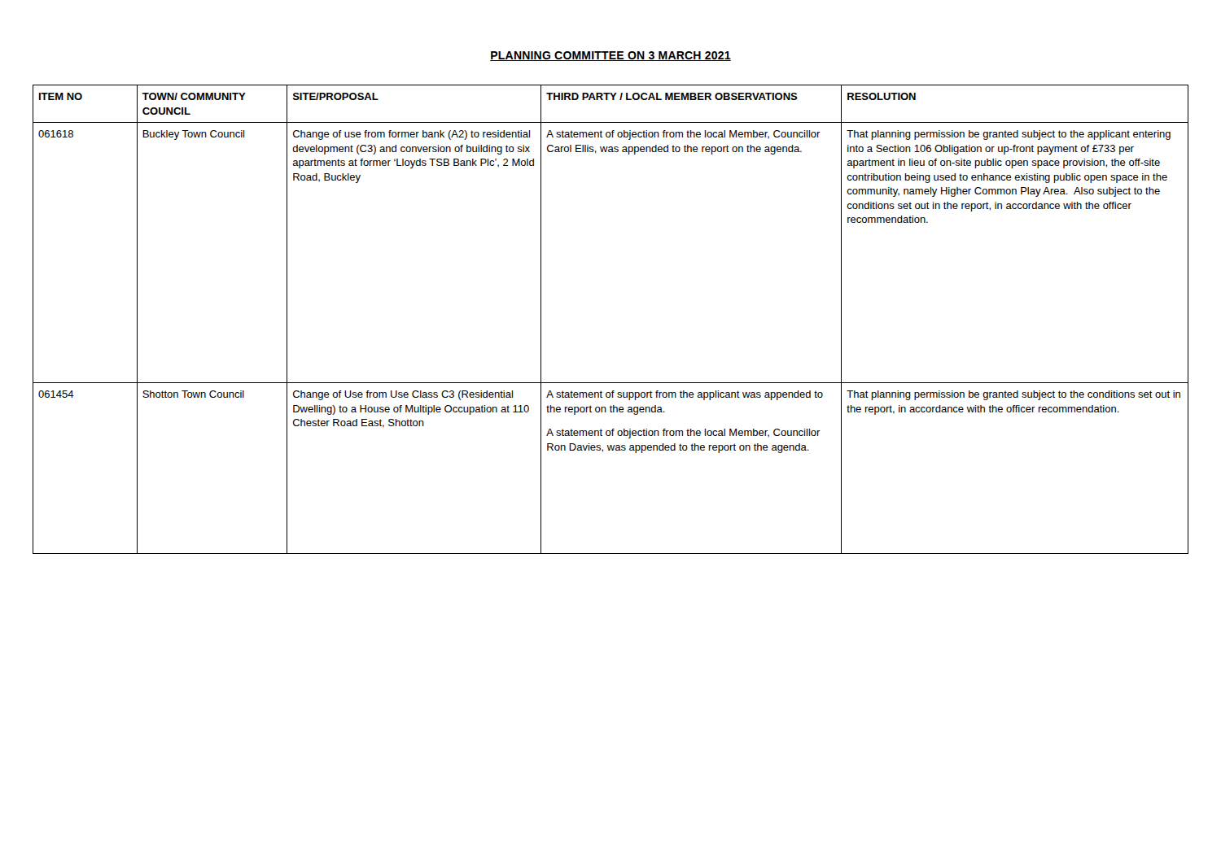PLANNING COMMITTEE ON 3 MARCH 2021
| ITEM NO | TOWN/ COMMUNITY COUNCIL | SITE/PROPOSAL | THIRD PARTY / LOCAL MEMBER OBSERVATIONS | RESOLUTION |
| --- | --- | --- | --- | --- |
| 061618 | Buckley Town Council | Change of use from former bank (A2) to residential development (C3) and conversion of building to six apartments at former ‘Lloyds TSB Bank Plc’, 2 Mold Road, Buckley | A statement of objection from the local Member, Councillor Carol Ellis, was appended to the report on the agenda. | That planning permission be granted subject to the applicant entering into a Section 106 Obligation or up-front payment of £733 per apartment in lieu of on-site public open space provision, the off-site contribution being used to enhance existing public open space in the community, namely Higher Common Play Area. Also subject to the conditions set out in the report, in accordance with the officer recommendation. |
| 061454 | Shotton Town Council | Change of Use from Use Class C3 (Residential Dwelling) to a House of Multiple Occupation at 110 Chester Road East, Shotton | A statement of support from the applicant was appended to the report on the agenda. A statement of objection from the local Member, Councillor Ron Davies, was appended to the report on the agenda. | That planning permission be granted subject to the conditions set out in the report, in accordance with the officer recommendation. |